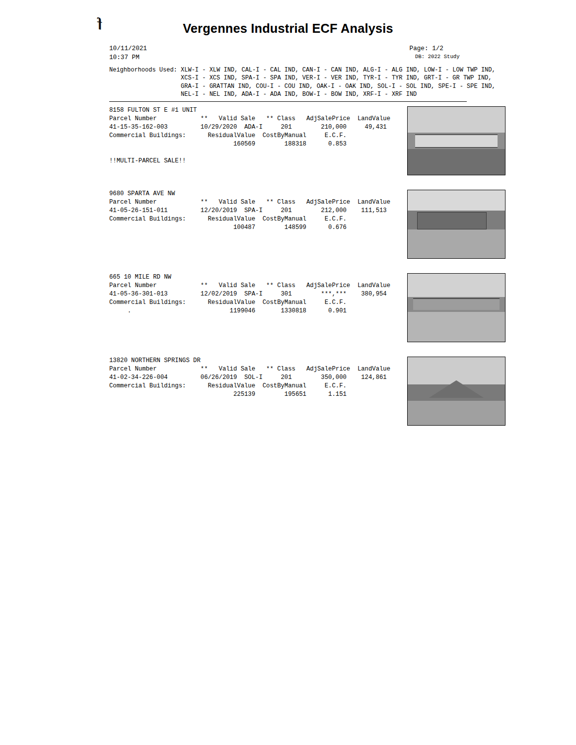ƒ
Vergennes Industrial ECF Analysis
10/11/2021 10:37 PM
Page: 1/2
DB: 2022 Study
Neighborhoods Used: XLW-I - XLW IND, CAL-I - CAL IND, CAN-I - CAN IND, ALG-I - ALG IND, LOW-I - LOW TWP IND, XCS-I - XCS IND, SPA-I - SPA IND, VER-I - VER IND, TYR-I - TYR IND, GRT-I - GR TWP IND, GRA-I - GRATTAN IND, COU-I - COU IND, OAK-I - OAK IND, SOL-I - SOL IND, SPE-I - SPE IND, NEL-I - NEL IND, ADA-I - ADA IND, BOW-I - BOW IND, XRF-I - XRF IND
8158 FULTON ST E #1 UNIT Parcel Number ** Valid Sale ** Class AdjSalePrice LandValue 41-15-35-162-003 10/29/2020 ADA-I 201 210,000 49,431 Commercial Buildings: ResidualValue CostByManual E.C.F. 160569 188318 0.853 !!MULTI-PARCEL SALE!!
9680 SPARTA AVE NW Parcel Number ** Valid Sale ** Class AdjSalePrice LandValue 41-05-26-151-011 12/20/2019 SPA-I 201 212,000 111,513 Commercial Buildings: ResidualValue CostByManual E.C.F. 100487 148599 0.676
665 10 MILE RD NW Parcel Number ** Valid Sale ** Class AdjSalePrice LandValue 41-05-36-301-013 12/02/2019 SPA-I 301 ***,*** 380,954 Commercial Buildings: ResidualValue CostByManual E.C.F. . 1199046 1330818 0.901
13820 NORTHERN SPRINGS DR Parcel Number ** Valid Sale ** Class AdjSalePrice LandValue 41-02-34-226-004 06/26/2019 SOL-I 201 350,000 124,861 Commercial Buildings: ResidualValue CostByManual E.C.F. 225139 195651 1.151